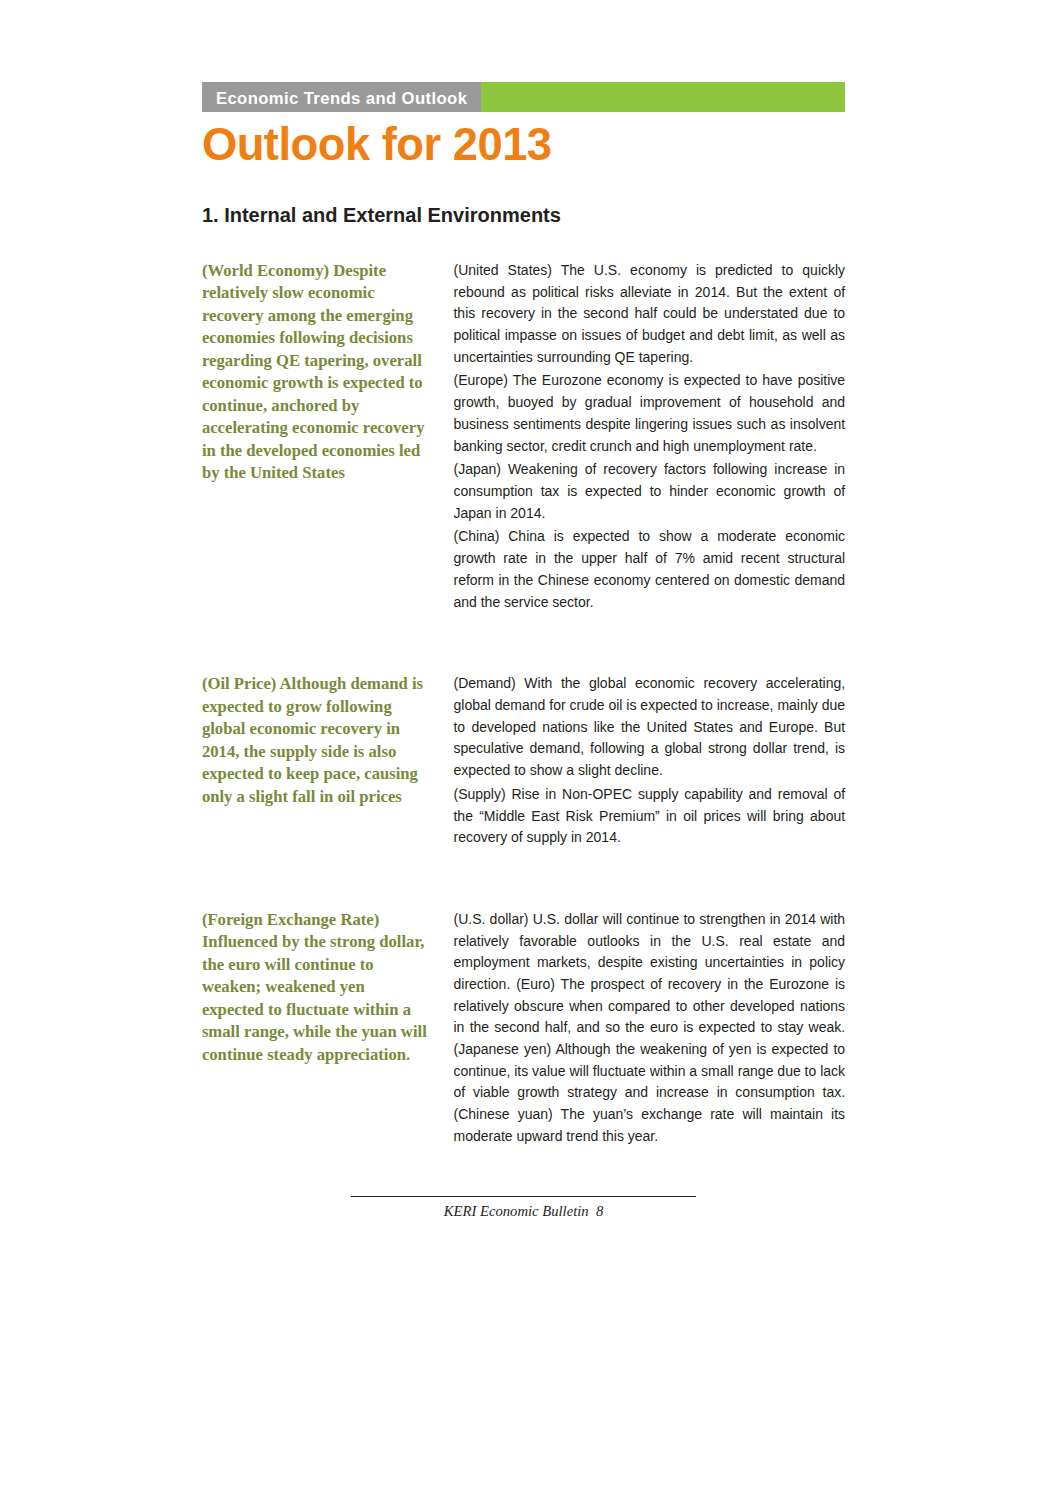Economic Trends and Outlook
Outlook for 2013
1. Internal and External Environments
(World Economy) Despite relatively slow economic recovery among the emerging economies following decisions regarding QE tapering, overall economic growth is expected to continue, anchored by accelerating economic recovery in the developed economies led by the United States
(United States) The U.S. economy is predicted to quickly rebound as political risks alleviate in 2014. But the extent of this recovery in the second half could be understated due to political impasse on issues of budget and debt limit, as well as uncertainties surrounding QE tapering.
(Europe) The Eurozone economy is expected to have positive growth, buoyed by gradual improvement of household and business sentiments despite lingering issues such as insolvent banking sector, credit crunch and high unemployment rate.
(Japan) Weakening of recovery factors following increase in consumption tax is expected to hinder economic growth of Japan in 2014.
(China) China is expected to show a moderate economic growth rate in the upper half of 7% amid recent structural reform in the Chinese economy centered on domestic demand and the service sector.
(Oil Price) Although demand is expected to grow following global economic recovery in 2014, the supply side is also expected to keep pace, causing only a slight fall in oil prices
(Demand) With the global economic recovery accelerating, global demand for crude oil is expected to increase, mainly due to developed nations like the United States and Europe. But speculative demand, following a global strong dollar trend, is expected to show a slight decline.
(Supply) Rise in Non-OPEC supply capability and removal of the “Middle East Risk Premium” in oil prices will bring about recovery of supply in 2014.
(Foreign Exchange Rate) Influenced by the strong dollar, the euro will continue to weaken; weakened yen expected to fluctuate within a small range, while the yuan will continue steady appreciation.
(U.S. dollar) U.S. dollar will continue to strengthen in 2014 with relatively favorable outlooks in the U.S. real estate and employment markets, despite existing uncertainties in policy direction. (Euro) The prospect of recovery in the Eurozone is relatively obscure when compared to other developed nations in the second half, and so the euro is expected to stay weak. (Japanese yen) Although the weakening of yen is expected to continue, its value will fluctuate within a small range due to lack of viable growth strategy and increase in consumption tax. (Chinese yuan) The yuan’s exchange rate will maintain its moderate upward trend this year.
KERI Economic Bulletin 8